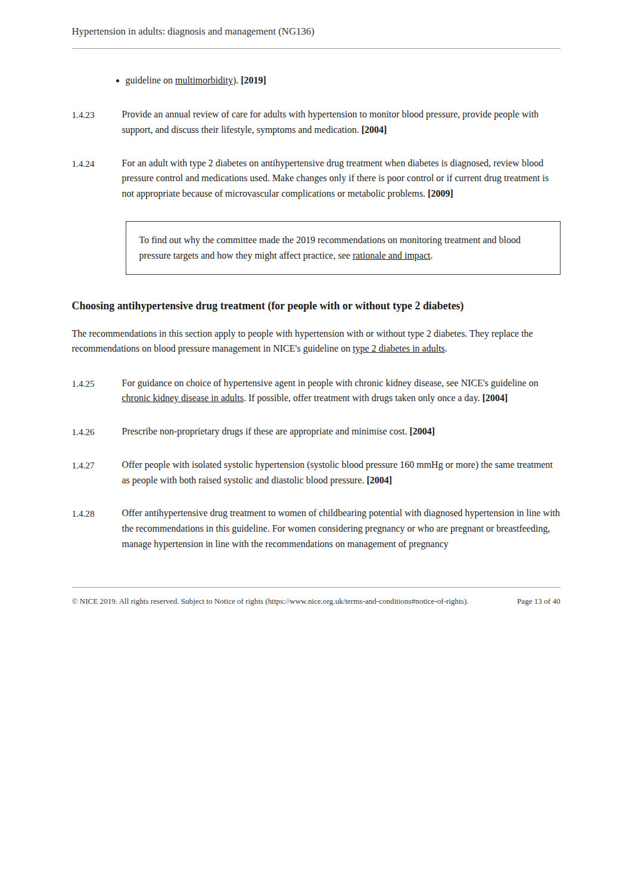Hypertension in adults: diagnosis and management (NG136)
guideline on multimorbidity). [2019]
1.4.23
Provide an annual review of care for adults with hypertension to monitor blood pressure, provide people with support, and discuss their lifestyle, symptoms and medication. [2004]
1.4.24
For an adult with type 2 diabetes on antihypertensive drug treatment when diabetes is diagnosed, review blood pressure control and medications used. Make changes only if there is poor control or if current drug treatment is not appropriate because of microvascular complications or metabolic problems. [2009]
To find out why the committee made the 2019 recommendations on monitoring treatment and blood pressure targets and how they might affect practice, see rationale and impact.
Choosing antihypertensive drug treatment (for people with or without type 2 diabetes)
The recommendations in this section apply to people with hypertension with or without type 2 diabetes. They replace the recommendations on blood pressure management in NICE's guideline on type 2 diabetes in adults.
1.4.25
For guidance on choice of hypertensive agent in people with chronic kidney disease, see NICE's guideline on chronic kidney disease in adults. If possible, offer treatment with drugs taken only once a day. [2004]
1.4.26
Prescribe non-proprietary drugs if these are appropriate and minimise cost. [2004]
1.4.27
Offer people with isolated systolic hypertension (systolic blood pressure 160 mmHg or more) the same treatment as people with both raised systolic and diastolic blood pressure. [2004]
1.4.28
Offer antihypertensive drug treatment to women of childbearing potential with diagnosed hypertension in line with the recommendations in this guideline. For women considering pregnancy or who are pregnant or breastfeeding, manage hypertension in line with the recommendations on management of pregnancy
© NICE 2019. All rights reserved. Subject to Notice of rights (https://www.nice.org.uk/terms-and-conditions#notice-of-rights).
Page 13 of 40